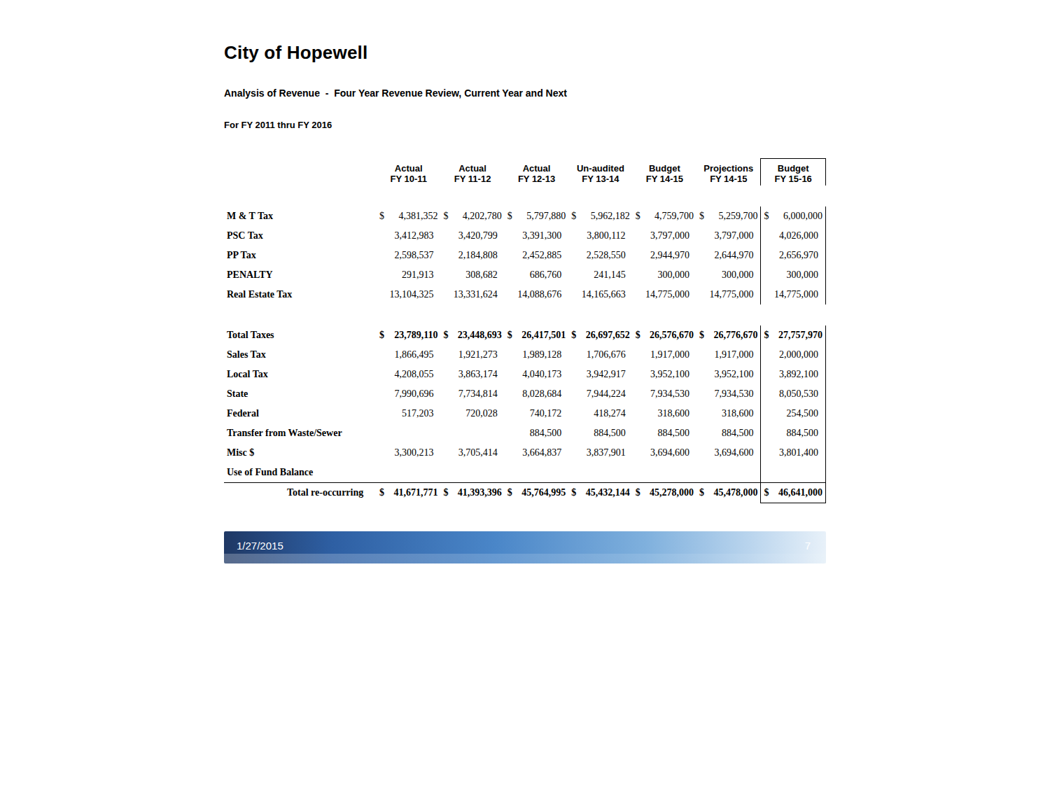City of Hopewell
Analysis of Revenue - Four Year Revenue Review, Current Year and Next
For FY 2011 thru FY 2016
| | Actual FY 10-11 | Actual FY 11-12 | Actual FY 12-13 | Un-audited FY 13-14 | Budget FY 14-15 | Projections FY 14-15 | Budget FY 15-16 |
| --- | --- | --- | --- | --- | --- | --- | --- |
| M & T Tax | $ 4,381,352 | $ 4,202,780 | $ 5,797,880 | $ 5,962,182 | $ 4,759,700 | $ 5,259,700 | $ 6,000,000 |
| PSC Tax | 3,412,983 | 3,420,799 | 3,391,300 | 3,800,112 | 3,797,000 | 3,797,000 | 4,026,000 |
| PP Tax | 2,598,537 | 2,184,808 | 2,452,885 | 2,528,550 | 2,944,970 | 2,644,970 | 2,656,970 |
| PENALTY | 291,913 | 308,682 | 686,760 | 241,145 | 300,000 | 300,000 | 300,000 |
| Real Estate Tax | 13,104,325 | 13,331,624 | 14,088,676 | 14,165,663 | 14,775,000 | 14,775,000 | 14,775,000 |
| Total Taxes | $ 23,789,110 | $ 23,448,693 | $ 26,417,501 | $ 26,697,652 | $ 26,576,670 | $ 26,776,670 | $ 27,757,970 |
| Sales Tax | 1,866,495 | 1,921,273 | 1,989,128 | 1,706,676 | 1,917,000 | 1,917,000 | 2,000,000 |
| Local Tax | 4,208,055 | 3,863,174 | 4,040,173 | 3,942,917 | 3,952,100 | 3,952,100 | 3,892,100 |
| State | 7,990,696 | 7,734,814 | 8,028,684 | 7,944,224 | 7,934,530 | 7,934,530 | 8,050,530 |
| Federal | 517,203 | 720,028 | 740,172 | 418,274 | 318,600 | 318,600 | 254,500 |
| Transfer from Waste/Sewer | | | 884,500 | 884,500 | 884,500 | 884,500 | 884,500 |
| Misc $ | 3,300,213 | 3,705,414 | 3,664,837 | 3,837,901 | 3,694,600 | 3,694,600 | 3,801,400 |
| Use of Fund Balance | | | | | | | |
| Total re-occurring | $ 41,671,771 | $ 41,393,396 | $ 45,764,995 | $ 45,432,144 | $ 45,278,000 | $ 45,478,000 | $ 46,641,000 |
1/27/2015
7